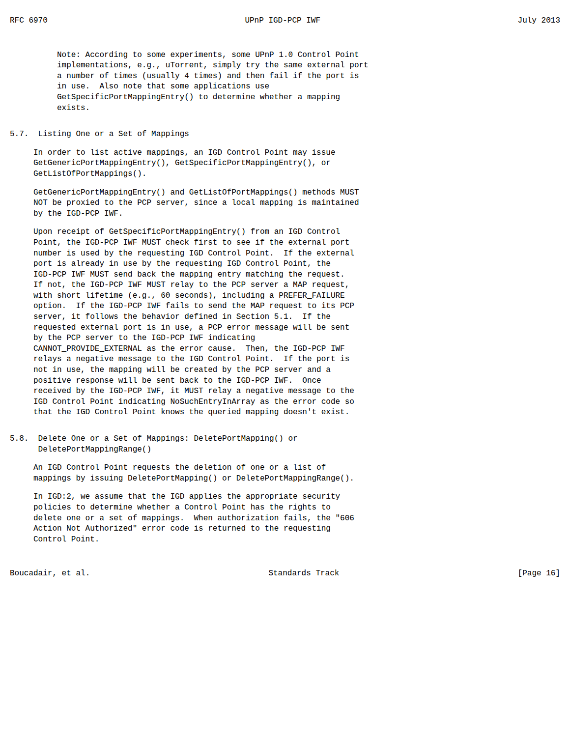RFC 6970 UPnP IGD-PCP IWF July 2013
Note: According to some experiments, some UPnP 1.0 Control Point implementations, e.g., uTorrent, simply try the same external port a number of times (usually 4 times) and then fail if the port is in use. Also note that some applications use GetSpecificPortMappingEntry() to determine whether a mapping exists.
5.7. Listing One or a Set of Mappings
In order to list active mappings, an IGD Control Point may issue GetGenericPortMappingEntry(), GetSpecificPortMappingEntry(), or GetListOfPortMappings().
GetGenericPortMappingEntry() and GetListOfPortMappings() methods MUST NOT be proxied to the PCP server, since a local mapping is maintained by the IGD-PCP IWF.
Upon receipt of GetSpecificPortMappingEntry() from an IGD Control Point, the IGD-PCP IWF MUST check first to see if the external port number is used by the requesting IGD Control Point. If the external port is already in use by the requesting IGD Control Point, the IGD-PCP IWF MUST send back the mapping entry matching the request. If not, the IGD-PCP IWF MUST relay to the PCP server a MAP request, with short lifetime (e.g., 60 seconds), including a PREFER_FAILURE option. If the IGD-PCP IWF fails to send the MAP request to its PCP server, it follows the behavior defined in Section 5.1. If the requested external port is in use, a PCP error message will be sent by the PCP server to the IGD-PCP IWF indicating CANNOT_PROVIDE_EXTERNAL as the error cause. Then, the IGD-PCP IWF relays a negative message to the IGD Control Point. If the port is not in use, the mapping will be created by the PCP server and a positive response will be sent back to the IGD-PCP IWF. Once received by the IGD-PCP IWF, it MUST relay a negative message to the IGD Control Point indicating NoSuchEntryInArray as the error code so that the IGD Control Point knows the queried mapping doesn't exist.
5.8. Delete One or a Set of Mappings: DeletePortMapping() or DeletePortMappingRange()
An IGD Control Point requests the deletion of one or a list of mappings by issuing DeletePortMapping() or DeletePortMappingRange().
In IGD:2, we assume that the IGD applies the appropriate security policies to determine whether a Control Point has the rights to delete one or a set of mappings. When authorization fails, the "606 Action Not Authorized" error code is returned to the requesting Control Point.
Boucadair, et al. Standards Track [Page 16]